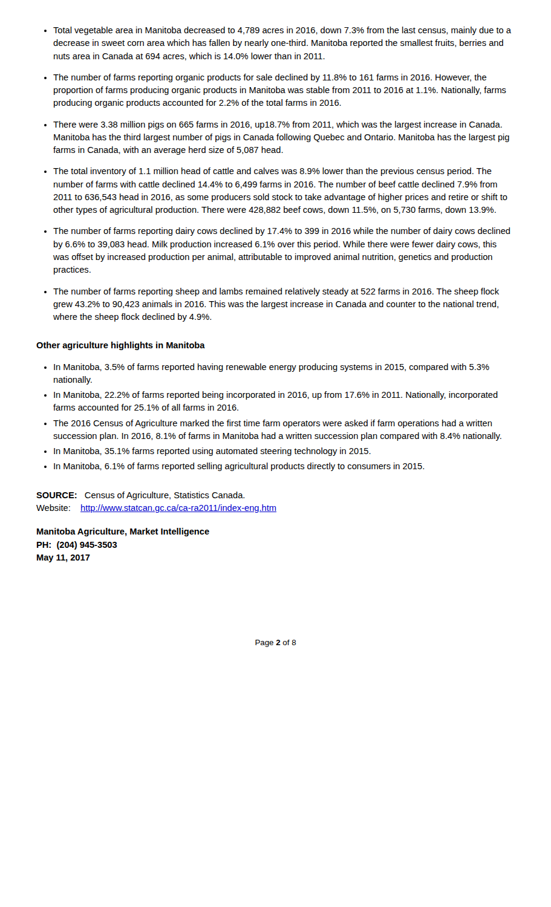Total vegetable area in Manitoba decreased to 4,789 acres in 2016, down 7.3% from the last census, mainly due to a decrease in sweet corn area which has fallen by nearly one-third. Manitoba reported the smallest fruits, berries and nuts area in Canada at 694 acres, which is 14.0% lower than in 2011.
The number of farms reporting organic products for sale declined by 11.8% to 161 farms in 2016. However, the proportion of farms producing organic products in Manitoba was stable from 2011 to 2016 at 1.1%. Nationally, farms producing organic products accounted for 2.2% of the total farms in 2016.
There were 3.38 million pigs on 665 farms in 2016, up18.7% from 2011, which was the largest increase in Canada. Manitoba has the third largest number of pigs in Canada following Quebec and Ontario. Manitoba has the largest pig farms in Canada, with an average herd size of 5,087 head.
The total inventory of 1.1 million head of cattle and calves was 8.9% lower than the previous census period. The number of farms with cattle declined 14.4% to 6,499 farms in 2016. The number of beef cattle declined 7.9% from 2011 to 636,543 head in 2016, as some producers sold stock to take advantage of higher prices and retire or shift to other types of agricultural production. There were 428,882 beef cows, down 11.5%, on 5,730 farms, down 13.9%.
The number of farms reporting dairy cows declined by 17.4% to 399 in 2016 while the number of dairy cows declined by 6.6% to 39,083 head. Milk production increased 6.1% over this period. While there were fewer dairy cows, this was offset by increased production per animal, attributable to improved animal nutrition, genetics and production practices.
The number of farms reporting sheep and lambs remained relatively steady at 522 farms in 2016. The sheep flock grew 43.2% to 90,423 animals in 2016. This was the largest increase in Canada and counter to the national trend, where the sheep flock declined by 4.9%.
Other agriculture highlights in Manitoba
In Manitoba, 3.5% of farms reported having renewable energy producing systems in 2015, compared with 5.3% nationally.
In Manitoba, 22.2% of farms reported being incorporated in 2016, up from 17.6% in 2011. Nationally, incorporated farms accounted for 25.1% of all farms in 2016.
The 2016 Census of Agriculture marked the first time farm operators were asked if farm operations had a written succession plan. In 2016, 8.1% of farms in Manitoba had a written succession plan compared with 8.4% nationally.
In Manitoba, 35.1% farms reported using automated steering technology in 2015.
In Manitoba, 6.1% of farms reported selling agricultural products directly to consumers in 2015.
SOURCE: Census of Agriculture, Statistics Canada.
Website: http://www.statcan.gc.ca/ca-ra2011/index-eng.htm
Manitoba Agriculture, Market Intelligence
PH: (204) 945-3503
May 11, 2017
Page 2 of 8